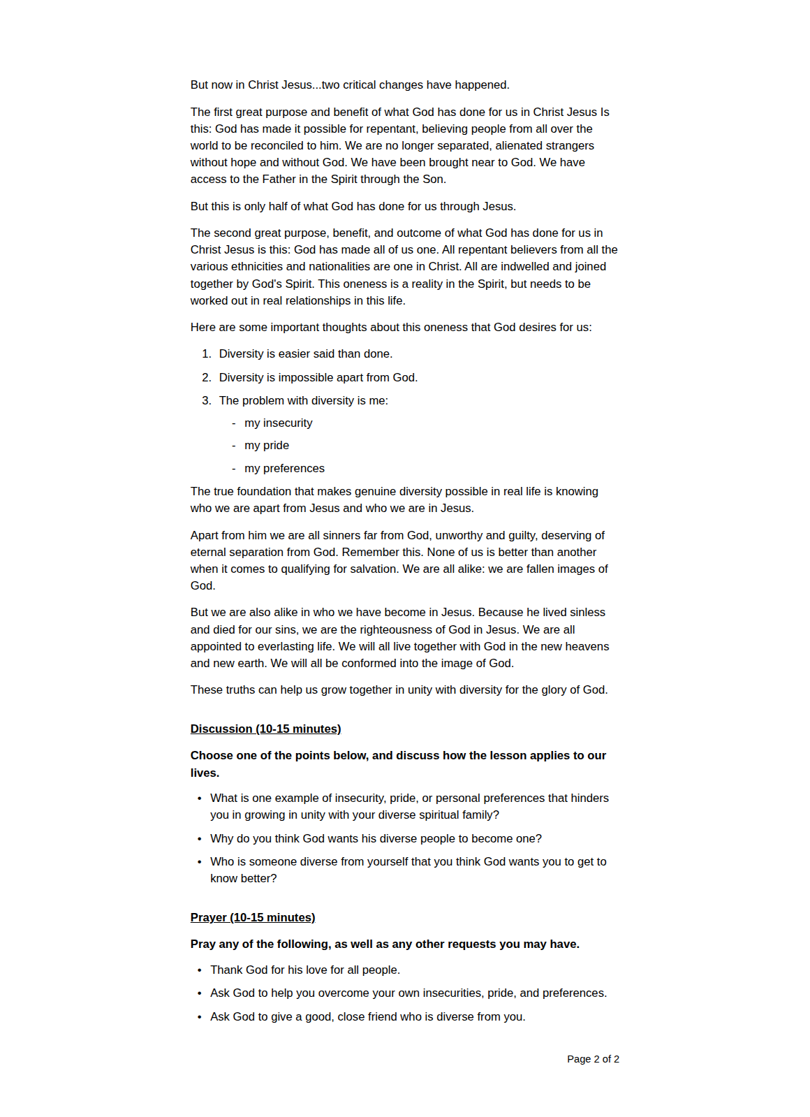But now in Christ Jesus...two critical changes have happened.
The first great purpose and benefit of what God has done for us in Christ Jesus Is this: God has made it possible for repentant, believing people from all over the world to be reconciled to him. We are no longer separated, alienated strangers without hope and without God. We have been brought near to God. We have access to the Father in the Spirit through the Son.
But this is only half of what God has done for us through Jesus.
The second great purpose, benefit, and outcome of what God has done for us in Christ Jesus is this: God has made all of us one. All repentant believers from all the various ethnicities and nationalities are one in Christ. All are indwelled and joined together by God's Spirit. This oneness is a reality in the Spirit, but needs to be worked out in real relationships in this life.
Here are some important thoughts about this oneness that God desires for us:
Diversity is easier said than done.
Diversity is impossible apart from God.
The problem with diversity is me:
my insecurity
my pride
my preferences
The true foundation that makes genuine diversity possible in real life is knowing who we are apart from Jesus and who we are in Jesus.
Apart from him we are all sinners far from God, unworthy and guilty, deserving of eternal separation from God. Remember this. None of us is better than another when it comes to qualifying for salvation. We are all alike: we are fallen images of God.
But we are also alike in who we have become in Jesus. Because he lived sinless and died for our sins, we are the righteousness of God in Jesus. We are all appointed to everlasting life. We will all live together with God in the new heavens and new earth. We will all be conformed into the image of God.
These truths can help us grow together in unity with diversity for the glory of God.
Discussion (10-15 minutes)
Choose one of the points below, and discuss how the lesson applies to our lives.
What is one example of insecurity, pride, or personal preferences that hinders you in growing in unity with your diverse spiritual family?
Why do you think God wants his diverse people to become one?
Who is someone diverse from yourself that you think God wants you to get to know better?
Prayer (10-15 minutes)
Pray any of the following, as well as any other requests you may have.
Thank God for his love for all people.
Ask God to help you overcome your own insecurities, pride, and preferences.
Ask God to give a good, close friend who is diverse from you.
Page 2 of 2